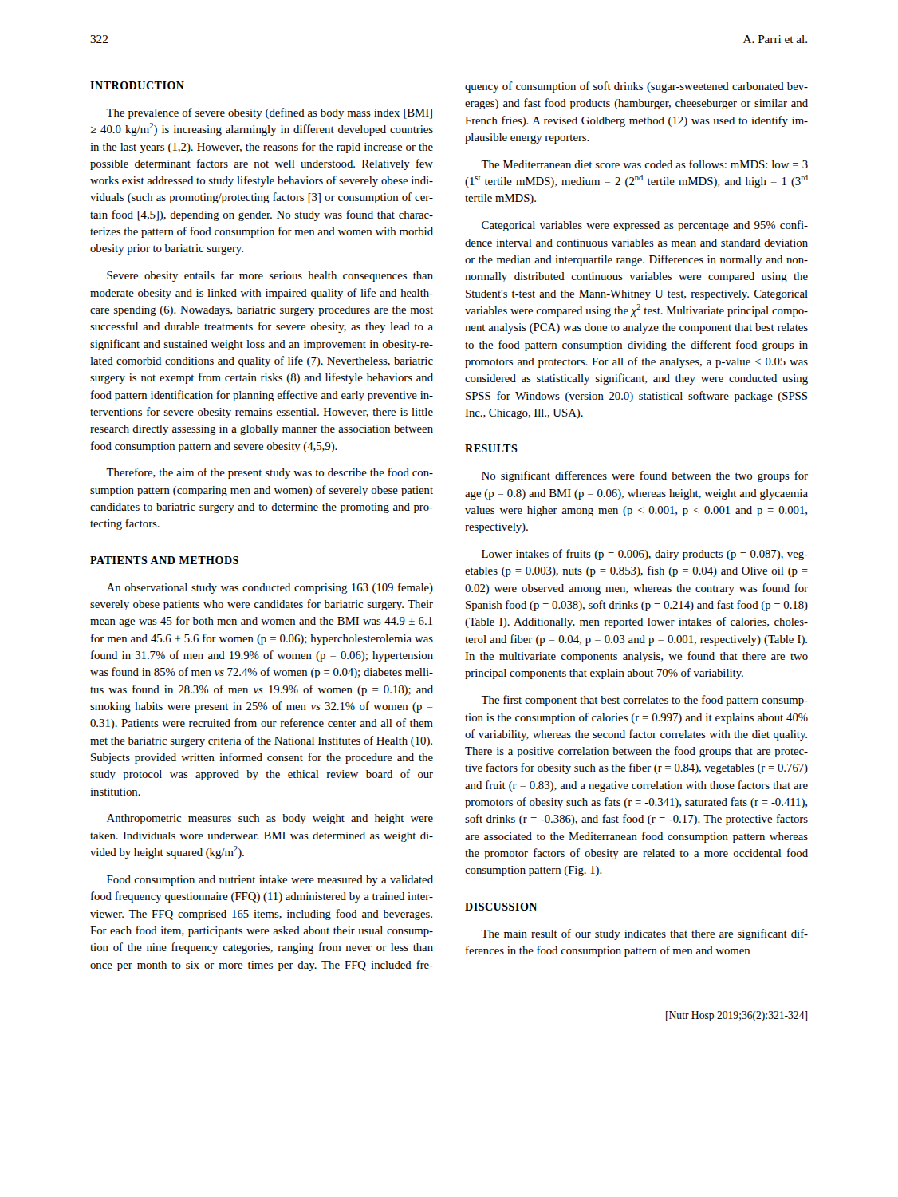322 A. Parri et al.
INTRODUCTION
The prevalence of severe obesity (defined as body mass index [BMI] ≥ 40.0 kg/m2) is increasing alarmingly in different developed countries in the last years (1,2). However, the reasons for the rapid increase or the possible determinant factors are not well understood. Relatively few works exist addressed to study lifestyle behaviors of severely obese individuals (such as promoting/protecting factors [3] or consumption of certain food [4,5]), depending on gender. No study was found that characterizes the pattern of food consumption for men and women with morbid obesity prior to bariatric surgery.
Severe obesity entails far more serious health consequences than moderate obesity and is linked with impaired quality of life and health-care spending (6). Nowadays, bariatric surgery procedures are the most successful and durable treatments for severe obesity, as they lead to a significant and sustained weight loss and an improvement in obesity-related comorbid conditions and quality of life (7). Nevertheless, bariatric surgery is not exempt from certain risks (8) and lifestyle behaviors and food pattern identification for planning effective and early preventive interventions for severe obesity remains essential. However, there is little research directly assessing in a globally manner the association between food consumption pattern and severe obesity (4,5,9).
Therefore, the aim of the present study was to describe the food consumption pattern (comparing men and women) of severely obese patient candidates to bariatric surgery and to determine the promoting and protecting factors.
PATIENTS AND METHODS
An observational study was conducted comprising 163 (109 female) severely obese patients who were candidates for bariatric surgery. Their mean age was 45 for both men and women and the BMI was 44.9 ± 6.1 for men and 45.6 ± 5.6 for women (p = 0.06); hypercholesterolemia was found in 31.7% of men and 19.9% of women (p = 0.06); hypertension was found in 85% of men vs 72.4% of women (p = 0.04); diabetes mellitus was found in 28.3% of men vs 19.9% of women (p = 0.18); and smoking habits were present in 25% of men vs 32.1% of women (p = 0.31). Patients were recruited from our reference center and all of them met the bariatric surgery criteria of the National Institutes of Health (10). Subjects provided written informed consent for the procedure and the study protocol was approved by the ethical review board of our institution.
Anthropometric measures such as body weight and height were taken. Individuals wore underwear. BMI was determined as weight divided by height squared (kg/m2).
Food consumption and nutrient intake were measured by a validated food frequency questionnaire (FFQ) (11) administered by a trained interviewer. The FFQ comprised 165 items, including food and beverages. For each food item, participants were asked about their usual consumption of the nine frequency categories, ranging from never or less than once per month to six or more times per day. The FFQ included frequency of consumption of soft drinks (sugar-sweetened carbonated beverages) and fast food products (hamburger, cheeseburger or similar and French fries). A revised Goldberg method (12) was used to identify implausible energy reporters.
The Mediterranean diet score was coded as follows: mMDS: low = 3 (1st tertile mMDS), medium = 2 (2nd tertile mMDS), and high = 1 (3rd tertile mMDS).
Categorical variables were expressed as percentage and 95% confidence interval and continuous variables as mean and standard deviation or the median and interquartile range. Differences in normally and non-normally distributed continuous variables were compared using the Student's t-test and the Mann-Whitney U test, respectively. Categorical variables were compared using the χ2 test. Multivariate principal component analysis (PCA) was done to analyze the component that best relates to the food pattern consumption dividing the different food groups in promotors and protectors. For all of the analyses, a p-value < 0.05 was considered as statistically significant, and they were conducted using SPSS for Windows (version 20.0) statistical software package (SPSS Inc., Chicago, Ill., USA).
RESULTS
No significant differences were found between the two groups for age (p = 0.8) and BMI (p = 0.06), whereas height, weight and glycaemia values were higher among men (p < 0.001, p < 0.001 and p = 0.001, respectively).
Lower intakes of fruits (p = 0.006), dairy products (p = 0.087), vegetables (p = 0.003), nuts (p = 0.853), fish (p = 0.04) and Olive oil (p = 0.02) were observed among men, whereas the contrary was found for Spanish food (p = 0.038), soft drinks (p = 0.214) and fast food (p = 0.18) (Table I). Additionally, men reported lower intakes of calories, cholesterol and fiber (p = 0.04, p = 0.03 and p = 0.001, respectively) (Table I). In the multivariate components analysis, we found that there are two principal components that explain about 70% of variability.
The first component that best correlates to the food pattern consumption is the consumption of calories (r = 0.997) and it explains about 40% of variability, whereas the second factor correlates with the diet quality. There is a positive correlation between the food groups that are protective factors for obesity such as the fiber (r = 0.84), vegetables (r = 0.767) and fruit (r = 0.83), and a negative correlation with those factors that are promotors of obesity such as fats (r = -0.341), saturated fats (r = -0.411), soft drinks (r = -0.386), and fast food (r = -0.17). The protective factors are associated to the Mediterranean food consumption pattern whereas the promotor factors of obesity are related to a more occidental food consumption pattern (Fig. 1).
DISCUSSION
The main result of our study indicates that there are significant differences in the food consumption pattern of men and women
[Nutr Hosp 2019;36(2):321-324]